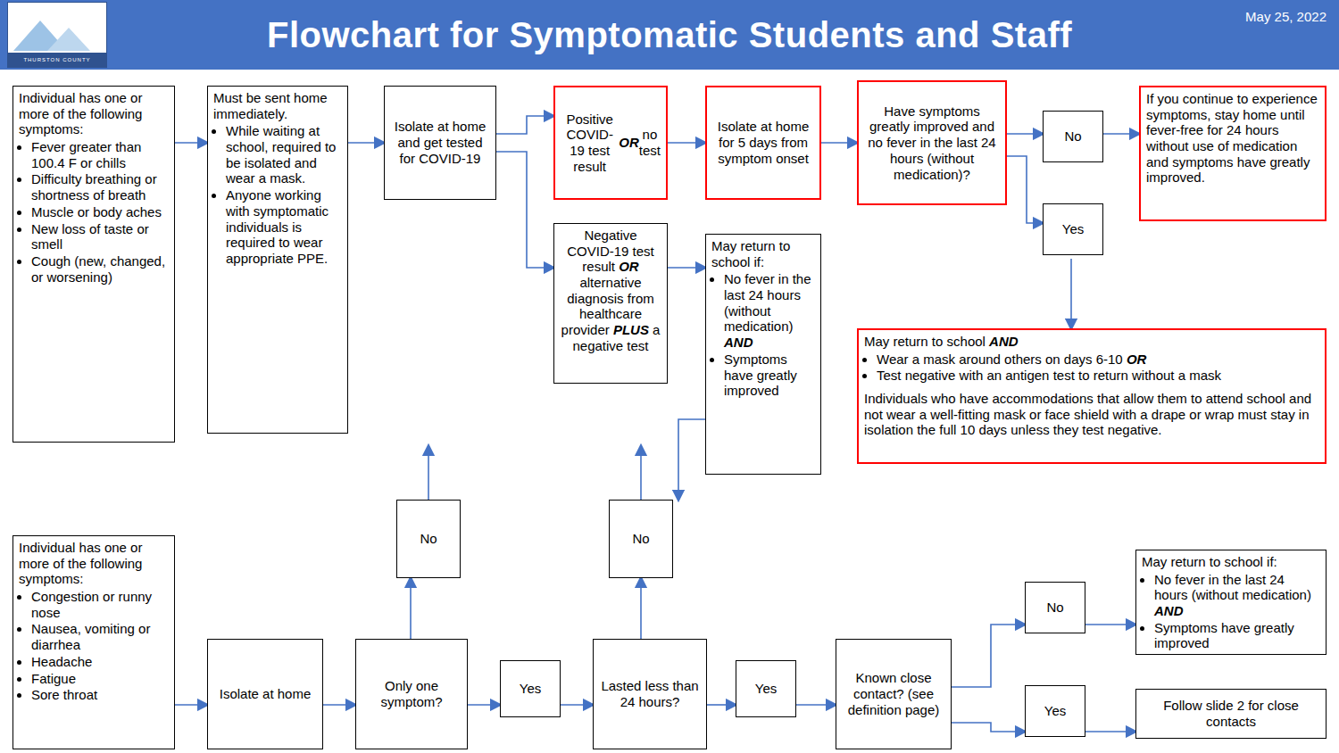Thurston County
Flowchart for Symptomatic Students and Staff
May 25, 2022
Individual has one or more of the following symptoms:
Fever greater than 100.4 F or chills
Difficulty breathing or shortness of breath
Muscle or body aches
New loss of taste or smell
Cough (new, changed, or worsening)
Must be sent home immediately.
While waiting at school, required to be isolated and wear a mask.
Anyone working with symptomatic individuals is required to wear appropriate PPE.
Isolate at home and get tested for COVID-19
Positive COVID-19 test result OR no test
Isolate at home for 5 days from symptom onset
Have symptoms greatly improved and no fever in the last 24 hours (without medication)?
No
Yes
If you continue to experience symptoms, stay home until fever-free for 24 hours without use of medication and symptoms have greatly improved.
Negative COVID-19 test result OR alternative diagnosis from healthcare provider PLUS a negative test
May return to school if:
No fever in the last 24 hours (without medication) AND
Symptoms have greatly improved
May return to school AND
Wear a mask around others on days 6-10 OR
Test negative with an antigen test to return without a mask
Individuals who have accommodations that allow them to attend school and not wear a well-fitting mask or face shield with a drape or wrap must stay in isolation the full 10 days unless they test negative.
No
No
Individual has one or more of the following symptoms:
Congestion or runny nose
Nausea, vomiting or diarrhea
Headache
Fatigue
Sore throat
Isolate at home
Only one symptom?
Yes
Lasted less than 24 hours?
Yes
Known close contact? (see definition page)
No
Yes
May return to school if:
No fever in the last 24 hours (without medication) AND
Symptoms have greatly improved
Follow slide 2 for close contacts